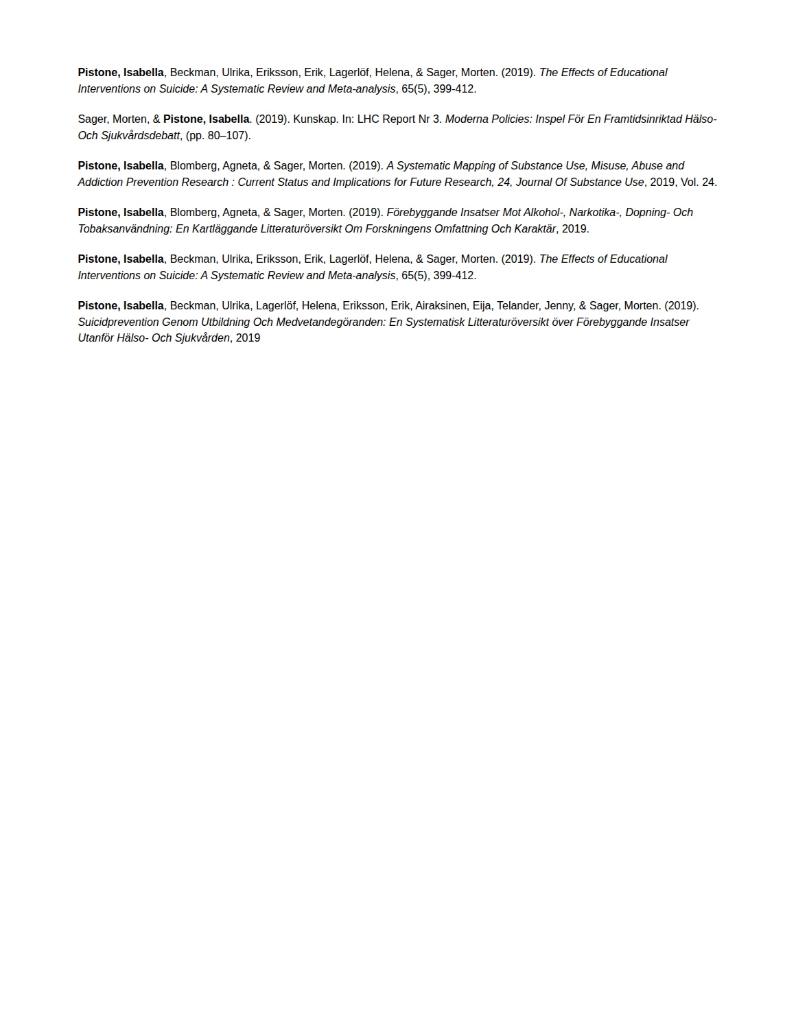Pistone, Isabella, Beckman, Ulrika, Eriksson, Erik, Lagerlöf, Helena, & Sager, Morten. (2019). The Effects of Educational Interventions on Suicide: A Systematic Review and Meta-analysis, 65(5), 399-412.
Sager, Morten, & Pistone, Isabella. (2019). Kunskap. In: LHC Report Nr 3. Moderna Policies: Inspel För En Framtidsinriktad Hälso- Och Sjukvårdsdebatt, (pp. 80–107).
Pistone, Isabella, Blomberg, Agneta, & Sager, Morten. (2019). A Systematic Mapping of Substance Use, Misuse, Abuse and Addiction Prevention Research : Current Status and Implications for Future Research, 24, Journal Of Substance Use, 2019, Vol. 24.
Pistone, Isabella, Blomberg, Agneta, & Sager, Morten. (2019). Förebyggande Insatser Mot Alkohol-, Narkotika-, Dopning- Och Tobaksanvändning: En Kartläggande Litteraturöversikt Om Forskningens Omfattning Och Karaktär, 2019.
Pistone, Isabella, Beckman, Ulrika, Eriksson, Erik, Lagerlöf, Helena, & Sager, Morten. (2019). The Effects of Educational Interventions on Suicide: A Systematic Review and Meta-analysis, 65(5), 399-412.
Pistone, Isabella, Beckman, Ulrika, Lagerlöf, Helena, Eriksson, Erik, Airaksinen, Eija, Telander, Jenny, & Sager, Morten. (2019). Suicidprevention Genom Utbildning Och Medvetandegöranden: En Systematisk Litteraturöversikt över Förebyggande Insatser Utanför Hälso- Och Sjukvården, 2019